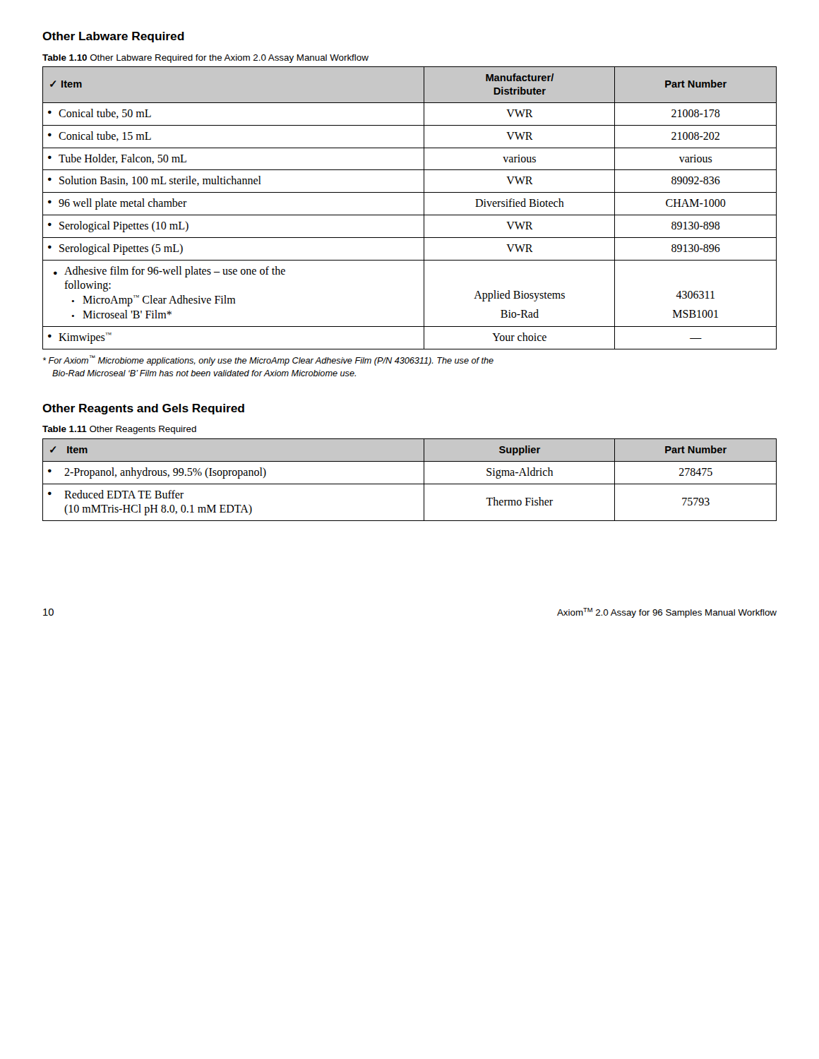Other Labware Required
Table 1.10 Other Labware Required for the Axiom 2.0 Assay Manual Workflow
| ✓ Item | Manufacturer/ Distributer | Part Number |
| --- | --- | --- |
| Conical tube, 50 mL | VWR | 21008-178 |
| Conical tube, 15 mL | VWR | 21008-202 |
| Tube Holder, Falcon, 50 mL | various | various |
| Solution Basin, 100 mL sterile, multichannel | VWR | 89092-836 |
| 96 well plate metal chamber | Diversified Biotech | CHAM-1000 |
| Serological Pipettes (10 mL) | VWR | 89130-898 |
| Serological Pipettes (5 mL) | VWR | 89130-896 |
| Adhesive film for 96-well plates – use one of the following: MicroAmp ™ Clear Adhesive Film Microseal 'B' Film* | Applied Biosystems Bio-Rad | 4306311 MSB1001 |
| Kimwipes ™ | Your choice | — |
* For Axiom™ Microbiome applications, only use the MicroAmp Clear Adhesive Film (P/N 4306311). The use of the Bio-Rad Microseal ‘B’ Film has not been validated for Axiom Microbiome use.
Other Reagents and Gels Required
Table 1.11 Other Reagents Required
| ✓ Item | Supplier | Part Number |
| --- | --- | --- |
| 2-Propanol, anhydrous, 99.5% (Isopropanol) | Sigma-Aldrich | 278475 |
| Reduced EDTA TE Buffer (10 mMTris-HCl pH 8.0, 0.1 mM EDTA) | Thermo Fisher | 75793 |
10
AxiomTM 2.0 Assay for 96 Samples Manual Workflow